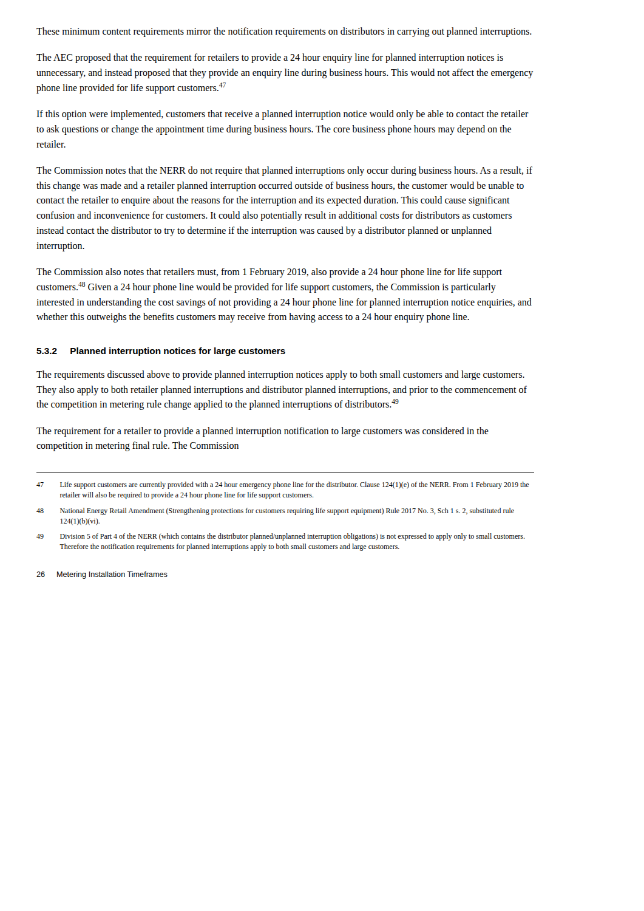These minimum content requirements mirror the notification requirements on distributors in carrying out planned interruptions.
The AEC proposed that the requirement for retailers to provide a 24 hour enquiry line for planned interruption notices is unnecessary, and instead proposed that they provide an enquiry line during business hours. This would not affect the emergency phone line provided for life support customers.47
If this option were implemented, customers that receive a planned interruption notice would only be able to contact the retailer to ask questions or change the appointment time during business hours. The core business phone hours may depend on the retailer.
The Commission notes that the NERR do not require that planned interruptions only occur during business hours. As a result, if this change was made and a retailer planned interruption occurred outside of business hours, the customer would be unable to contact the retailer to enquire about the reasons for the interruption and its expected duration. This could cause significant confusion and inconvenience for customers. It could also potentially result in additional costs for distributors as customers instead contact the distributor to try to determine if the interruption was caused by a distributor planned or unplanned interruption.
The Commission also notes that retailers must, from 1 February 2019, also provide a 24 hour phone line for life support customers.48 Given a 24 hour phone line would be provided for life support customers, the Commission is particularly interested in understanding the cost savings of not providing a 24 hour phone line for planned interruption notice enquiries, and whether this outweighs the benefits customers may receive from having access to a 24 hour enquiry phone line.
5.3.2 Planned interruption notices for large customers
The requirements discussed above to provide planned interruption notices apply to both small customers and large customers. They also apply to both retailer planned interruptions and distributor planned interruptions, and prior to the commencement of the competition in metering rule change applied to the planned interruptions of distributors.49
The requirement for a retailer to provide a planned interruption notification to large customers was considered in the competition in metering final rule. The Commission
47 Life support customers are currently provided with a 24 hour emergency phone line for the distributor. Clause 124(1)(e) of the NERR. From 1 February 2019 the retailer will also be required to provide a 24 hour phone line for life support customers.
48 National Energy Retail Amendment (Strengthening protections for customers requiring life support equipment) Rule 2017 No. 3, Sch 1 s. 2, substituted rule 124(1)(b)(vi).
49 Division 5 of Part 4 of the NERR (which contains the distributor planned/unplanned interruption obligations) is not expressed to apply only to small customers. Therefore the notification requirements for planned interruptions apply to both small customers and large customers.
26 Metering Installation Timeframes